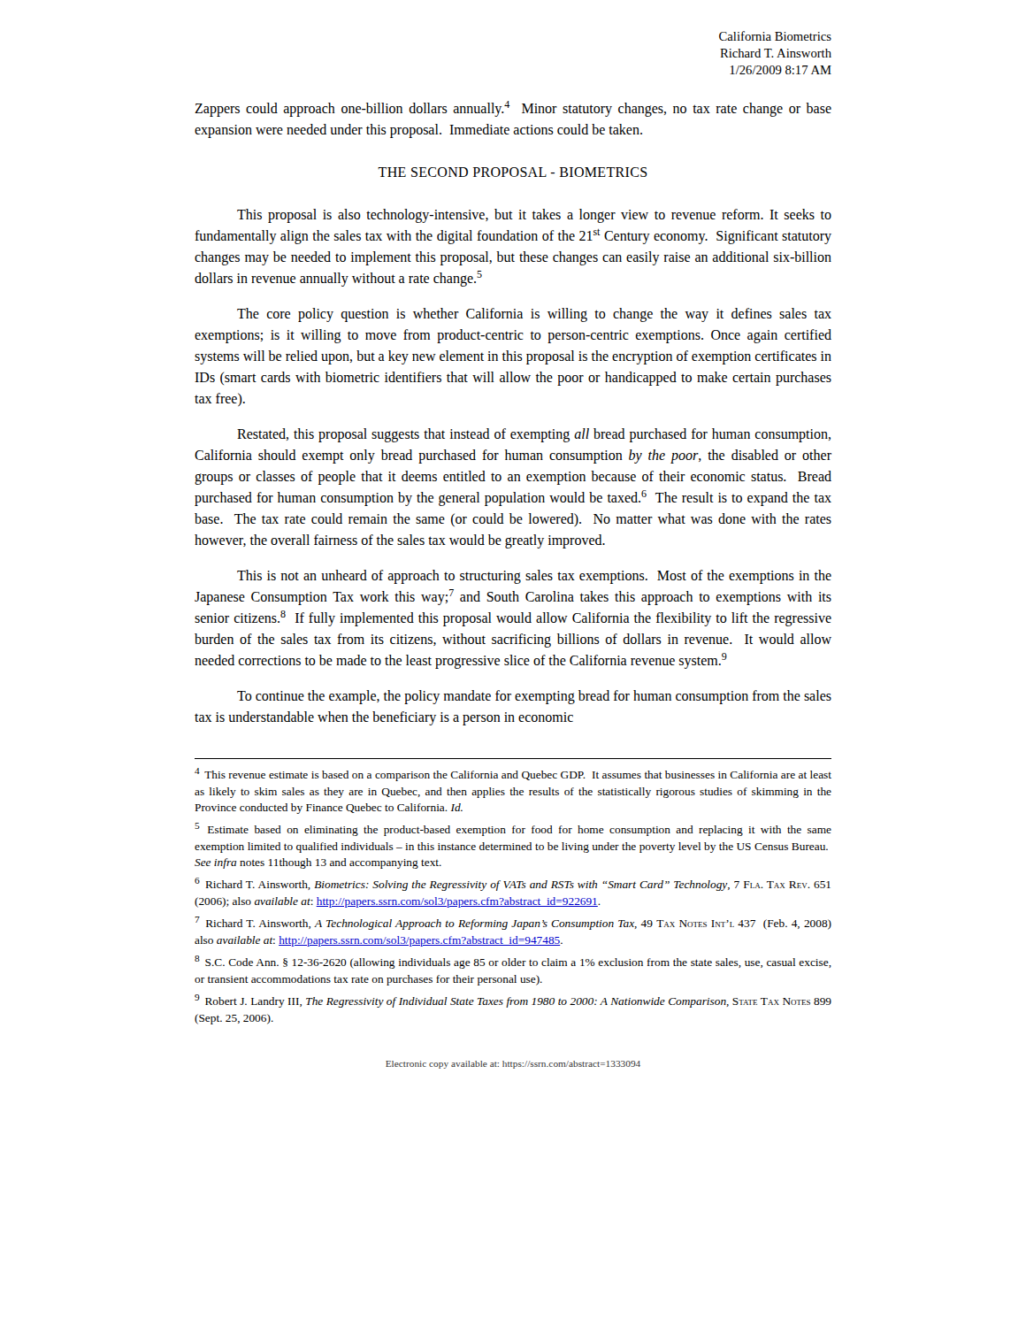California Biometrics
Richard T. Ainsworth
1/26/2009 8:17 AM
Zappers could approach one-billion dollars annually.4 Minor statutory changes, no tax rate change or base expansion were needed under this proposal. Immediate actions could be taken.
THE SECOND PROPOSAL - BIOMETRICS
This proposal is also technology-intensive, but it takes a longer view to revenue reform. It seeks to fundamentally align the sales tax with the digital foundation of the 21st Century economy. Significant statutory changes may be needed to implement this proposal, but these changes can easily raise an additional six-billion dollars in revenue annually without a rate change.5
The core policy question is whether California is willing to change the way it defines sales tax exemptions; is it willing to move from product-centric to person-centric exemptions. Once again certified systems will be relied upon, but a key new element in this proposal is the encryption of exemption certificates in IDs (smart cards with biometric identifiers that will allow the poor or handicapped to make certain purchases tax free).
Restated, this proposal suggests that instead of exempting all bread purchased for human consumption, California should exempt only bread purchased for human consumption by the poor, the disabled or other groups or classes of people that it deems entitled to an exemption because of their economic status. Bread purchased for human consumption by the general population would be taxed.6 The result is to expand the tax base. The tax rate could remain the same (or could be lowered). No matter what was done with the rates however, the overall fairness of the sales tax would be greatly improved.
This is not an unheard of approach to structuring sales tax exemptions. Most of the exemptions in the Japanese Consumption Tax work this way;7 and South Carolina takes this approach to exemptions with its senior citizens.8 If fully implemented this proposal would allow California the flexibility to lift the regressive burden of the sales tax from its citizens, without sacrificing billions of dollars in revenue. It would allow needed corrections to be made to the least progressive slice of the California revenue system.9
To continue the example, the policy mandate for exempting bread for human consumption from the sales tax is understandable when the beneficiary is a person in economic
4 This revenue estimate is based on a comparison the California and Quebec GDP. It assumes that businesses in California are at least as likely to skim sales as they are in Quebec, and then applies the results of the statistically rigorous studies of skimming in the Province conducted by Finance Quebec to California. Id.
5 Estimate based on eliminating the product-based exemption for food for home consumption and replacing it with the same exemption limited to qualified individuals – in this instance determined to be living under the poverty level by the US Census Bureau. See infra notes 11though 13 and accompanying text.
6 Richard T. Ainsworth, Biometrics: Solving the Regressivity of VATs and RSTs with “Smart Card” Technology, 7 Fla. Tax Rev. 651 (2006); also available at: http://papers.ssrn.com/sol3/papers.cfm?abstract_id=922691.
7 Richard T. Ainsworth, A Technological Approach to Reforming Japan’s Consumption Tax, 49 Tax Notes Int’l 437 (Feb. 4, 2008) also available at: http://papers.ssrn.com/sol3/papers.cfm?abstract_id=947485.
8 S.C. Code Ann. § 12-36-2620 (allowing individuals age 85 or older to claim a 1% exclusion from the state sales, use, casual excise, or transient accommodations tax rate on purchases for their personal use).
9 Robert J. Landry III, The Regressivity of Individual State Taxes from 1980 to 2000: A Nationwide Comparison, State Tax Notes 899 (Sept. 25, 2006).
Electronic copy available at: https://ssrn.com/abstract=1333094